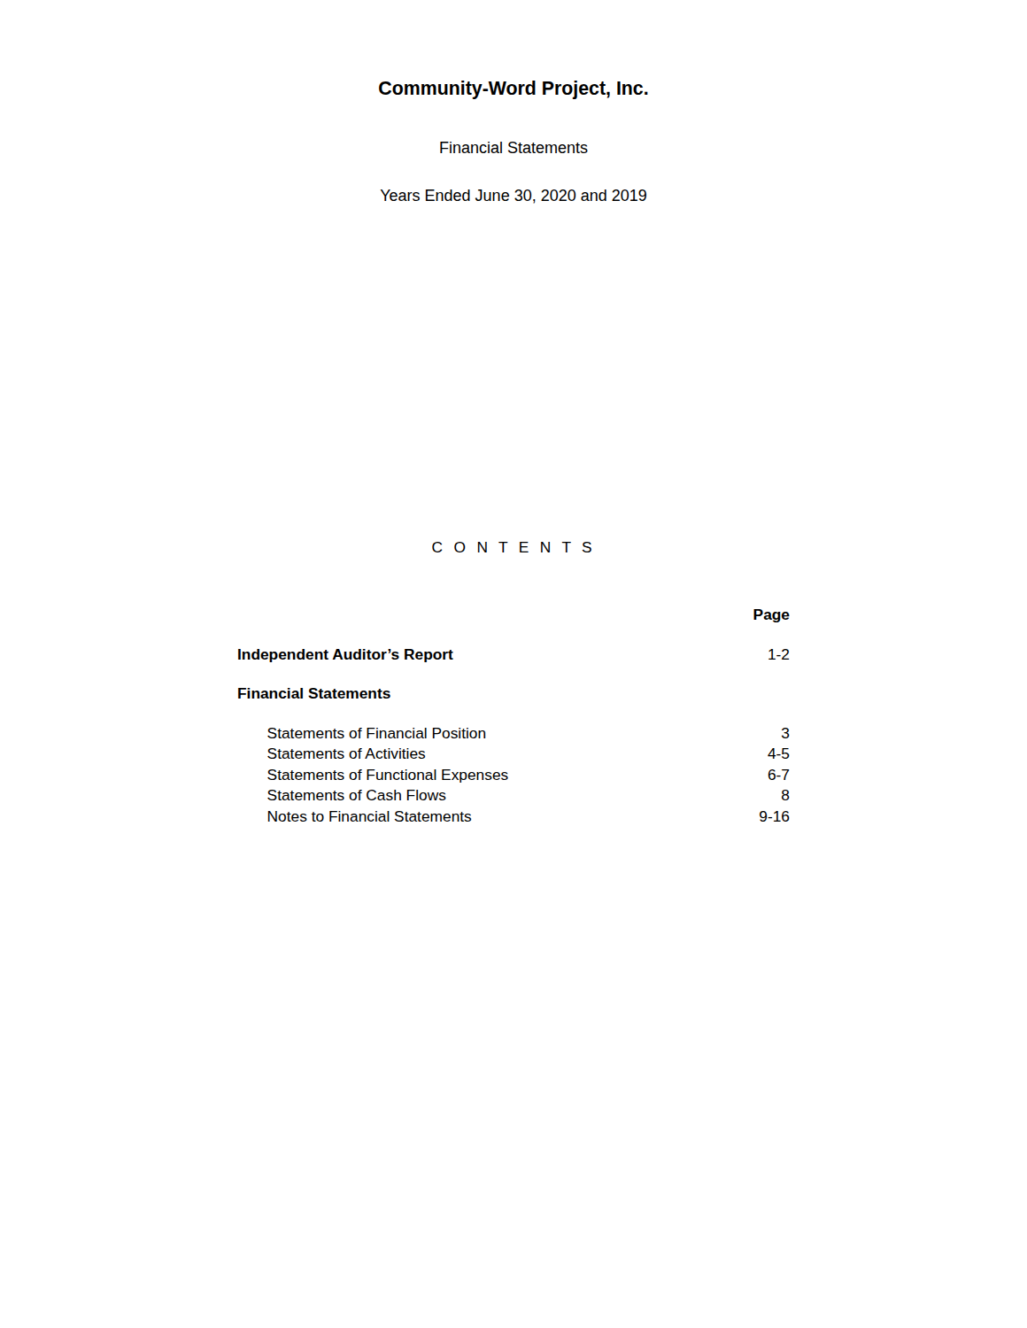Community-Word Project, Inc.
Financial Statements
Years Ended June 30, 2020 and 2019
C O N T E N T S
| | Page |
| Independent Auditor’s Report | 1-2 |
| Financial Statements | |
| Statements of Financial Position | 3 |
| Statements of Activities | 4-5 |
| Statements of Functional Expenses | 6-7 |
| Statements of Cash Flows | 8 |
| Notes to Financial Statements | 9-16 |